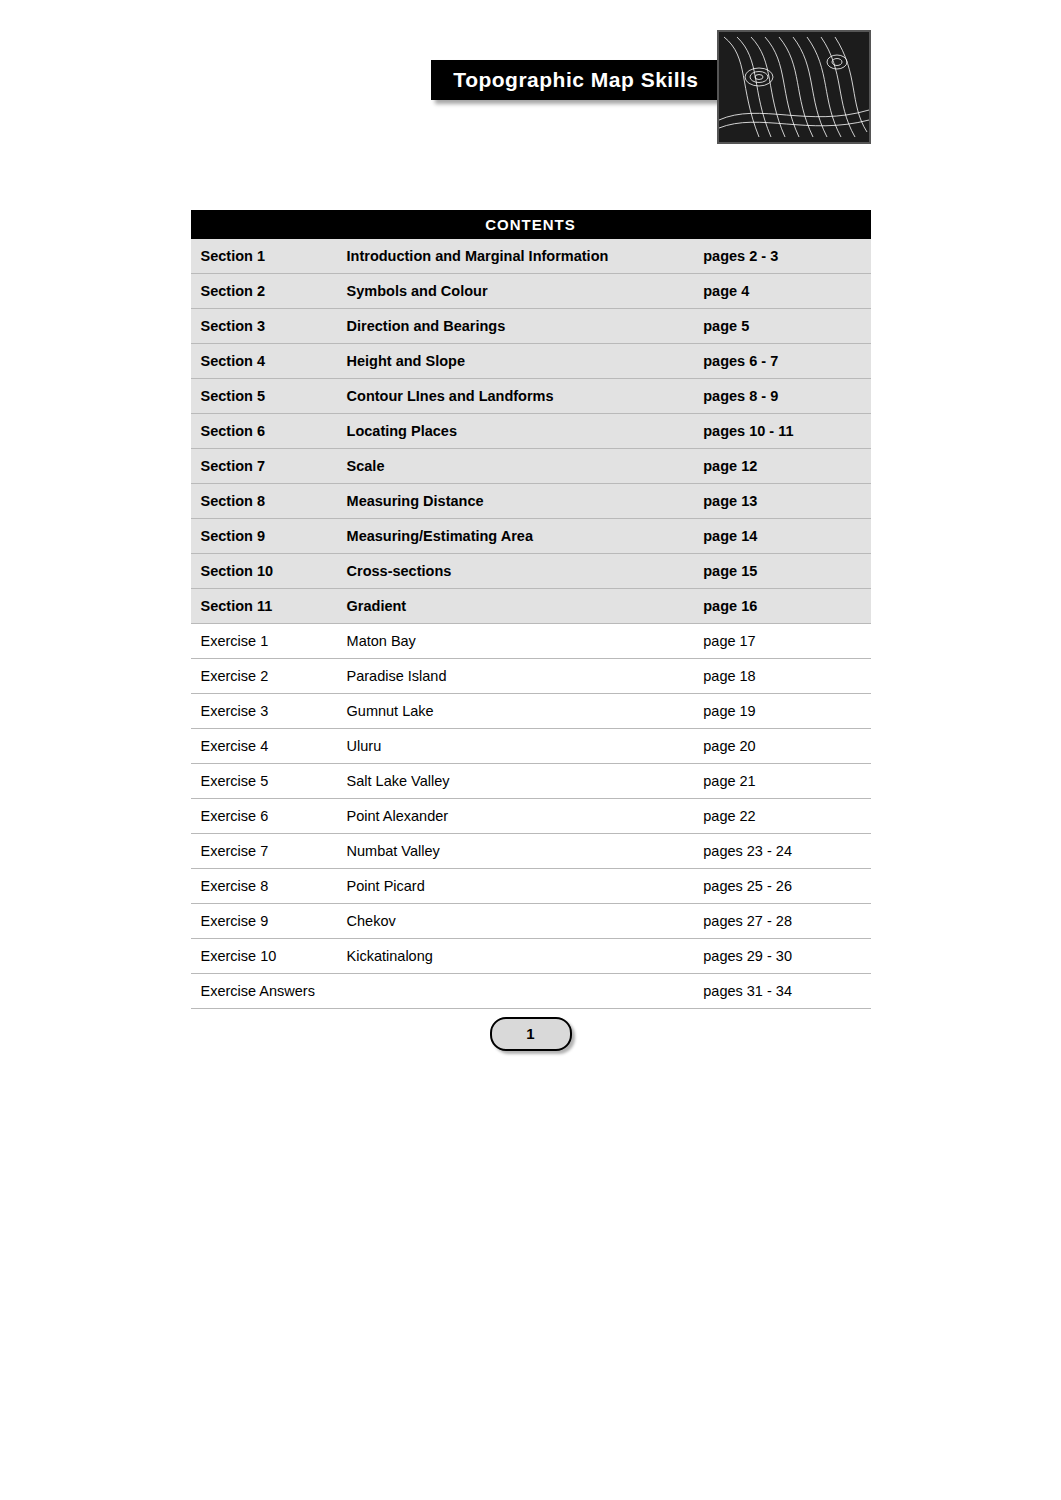Topographic Map Skills
CONTENTS
| Section 1 | Introduction and Marginal Information | pages 2 - 3 |
| Section 2 | Symbols and Colour | page 4 |
| Section 3 | Direction and Bearings | page 5 |
| Section 4 | Height and Slope | pages 6 - 7 |
| Section 5 | Contour LInes and Landforms | pages 8 - 9 |
| Section 6 | Locating Places | pages 10 - 11 |
| Section 7 | Scale | page 12 |
| Section 8 | Measuring Distance | page 13 |
| Section 9 | Measuring/Estimating Area | page 14 |
| Section 10 | Cross-sections | page 15 |
| Section 11 | Gradient | page 16 |
| Exercise 1 | Maton Bay | page 17 |
| Exercise 2 | Paradise Island | page 18 |
| Exercise 3 | Gumnut Lake | page 19 |
| Exercise 4 | Uluru | page 20 |
| Exercise 5 | Salt Lake Valley | page 21 |
| Exercise 6 | Point Alexander | page 22 |
| Exercise 7 | Numbat Valley | pages 23 - 24 |
| Exercise 8 | Point Picard | pages 25 - 26 |
| Exercise 9 | Chekov | pages 27 - 28 |
| Exercise 10 | Kickatinalong | pages 29 - 30 |
| Exercise Answers | | pages 31 - 34 |
1